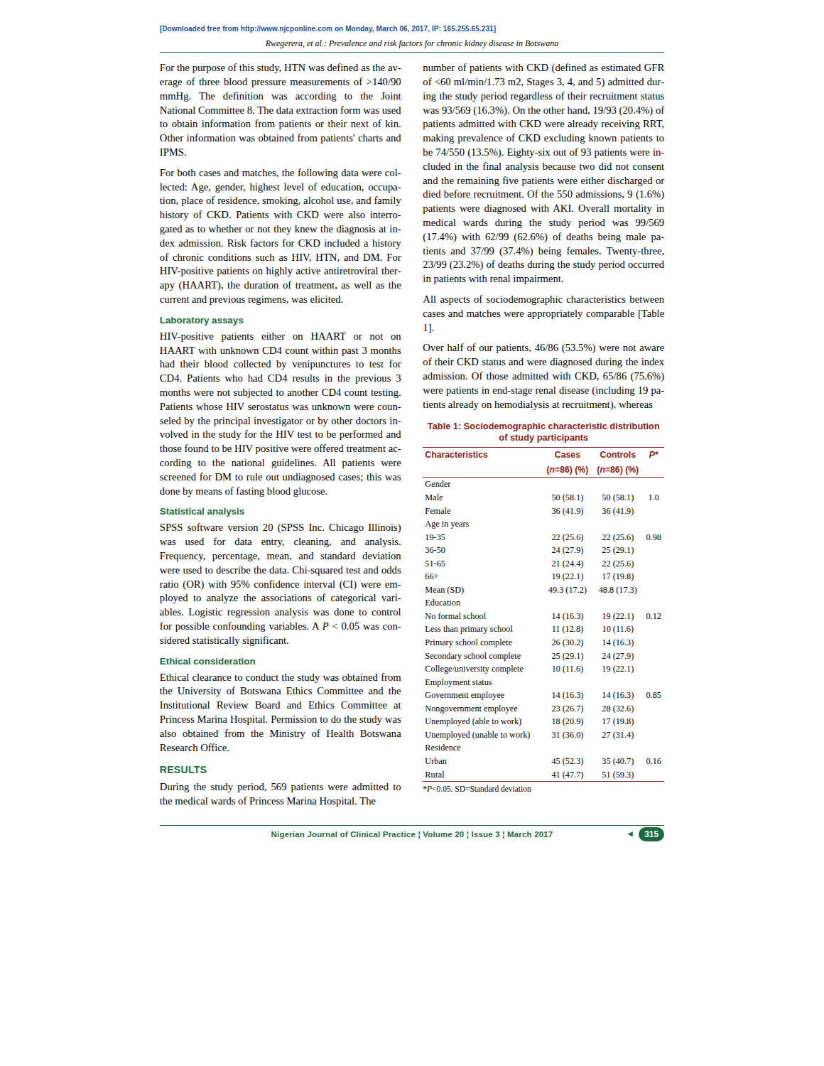[Downloaded free from http://www.njcponline.com on Monday, March 06, 2017, IP: 165.255.65.231]
Rwegerera, et al.: Prevalence and risk factors for chronic kidney disease in Botswana
For the purpose of this study, HTN was defined as the average of three blood pressure measurements of >140/90 mmHg. The definition was according to the Joint National Committee 8. The data extraction form was used to obtain information from patients or their next of kin. Other information was obtained from patients' charts and IPMS.
For both cases and matches, the following data were collected: Age, gender, highest level of education, occupation, place of residence, smoking, alcohol use, and family history of CKD. Patients with CKD were also interrogated as to whether or not they knew the diagnosis at index admission. Risk factors for CKD included a history of chronic conditions such as HIV, HTN, and DM. For HIV-positive patients on highly active antiretroviral therapy (HAART), the duration of treatment, as well as the current and previous regimens, was elicited.
Laboratory assays
HIV-positive patients either on HAART or not on HAART with unknown CD4 count within past 3 months had their blood collected by venipunctures to test for CD4. Patients who had CD4 results in the previous 3 months were not subjected to another CD4 count testing. Patients whose HIV serostatus was unknown were counseled by the principal investigator or by other doctors involved in the study for the HIV test to be performed and those found to be HIV positive were offered treatment according to the national guidelines. All patients were screened for DM to rule out undiagnosed cases; this was done by means of fasting blood glucose.
Statistical analysis
SPSS software version 20 (SPSS Inc. Chicago Illinois) was used for data entry, cleaning, and analysis. Frequency, percentage, mean, and standard deviation were used to describe the data. Chi-squared test and odds ratio (OR) with 95% confidence interval (CI) were employed to analyze the associations of categorical variables. Logistic regression analysis was done to control for possible confounding variables. A P < 0.05 was considered statistically significant.
Ethical consideration
Ethical clearance to conduct the study was obtained from the University of Botswana Ethics Committee and the Institutional Review Board and Ethics Committee at Princess Marina Hospital. Permission to do the study was also obtained from the Ministry of Health Botswana Research Office.
Results
During the study period, 569 patients were admitted to the medical wards of Princess Marina Hospital. The
number of patients with CKD (defined as estimated GFR of <60 ml/min/1.73 m2, Stages 3, 4, and 5) admitted during the study period regardless of their recruitment status was 93/569 (16.3%). On the other hand, 19/93 (20.4%) of patients admitted with CKD were already receiving RRT, making prevalence of CKD excluding known patients to be 74/550 (13.5%). Eighty-six out of 93 patients were included in the final analysis because two did not consent and the remaining five patients were either discharged or died before recruitment. Of the 550 admissions, 9 (1.6%) patients were diagnosed with AKI. Overall mortality in medical wards during the study period was 99/569 (17.4%) with 62/99 (62.6%) of deaths being male patients and 37/99 (37.4%) being females. Twenty-three, 23/99 (23.2%) of deaths during the study period occurred in patients with renal impairment.
All aspects of sociodemographic characteristics between cases and matches were appropriately comparable [Table 1].
Over half of our patients, 46/86 (53.5%) were not aware of their CKD status and were diagnosed during the index admission. Of those admitted with CKD, 65/86 (75.6%) were patients in end-stage renal disease (including 19 patients already on hemodialysis at recruitment), whereas
Table 1: Sociodemographic characteristic distribution of study participants
| Characteristics | Cases | Controls | P * |
| --- | --- | --- | --- |
| | ( n =86) (%) | ( n =86) (%) | |
| Gender | | | |
| Male | 50 (58.1) | 50 (58.1) | 1.0 |
| Female | 36 (41.9) | 36 (41.9) | |
| Age in years | | | |
| 19-35 | 22 (25.6) | 22 (25.6) | 0.98 |
| 36-50 | 24 (27.9) | 25 (29.1) | |
| 51-65 | 21 (24.4) | 22 (25.6) | |
| 66+ | 19 (22.1) | 17 (19.8) | |
| Mean (SD) | 49.3 (17.2) | 48.8 (17.3) | |
| Education | | | |
| No formal school | 14 (16.3) | 19 (22.1) | 0.12 |
| Less than primary school | 11 (12.8) | 10 (11.6) | |
| Primary school complete | 26 (30.2) | 14 (16.3) | |
| Secondary school complete | 25 (29.1) | 24 (27.9) | |
| College/university complete | 10 (11.6) | 19 (22.1) | |
| Employment status | | | |
| Government employee | 14 (16.3) | 14 (16.3) | 0.85 |
| Nongovernment employee | 23 (26.7) | 28 (32.6) | |
| Unemployed (able to work) | 18 (20.9) | 17 (19.8) | |
| Unemployed (unable to work) | 31 (36.0) | 27 (31.4) | |
| Residence | | | |
| Urban | 45 (52.3) | 35 (40.7) | 0.16 |
| Rural | 41 (47.7) | 51 (59.3) | |
*P<0.05. SD=Standard deviation
Nigerian Journal of Clinical Practice ¦ Volume 20 ¦ Issue 3 ¦ March 2017
◂
315